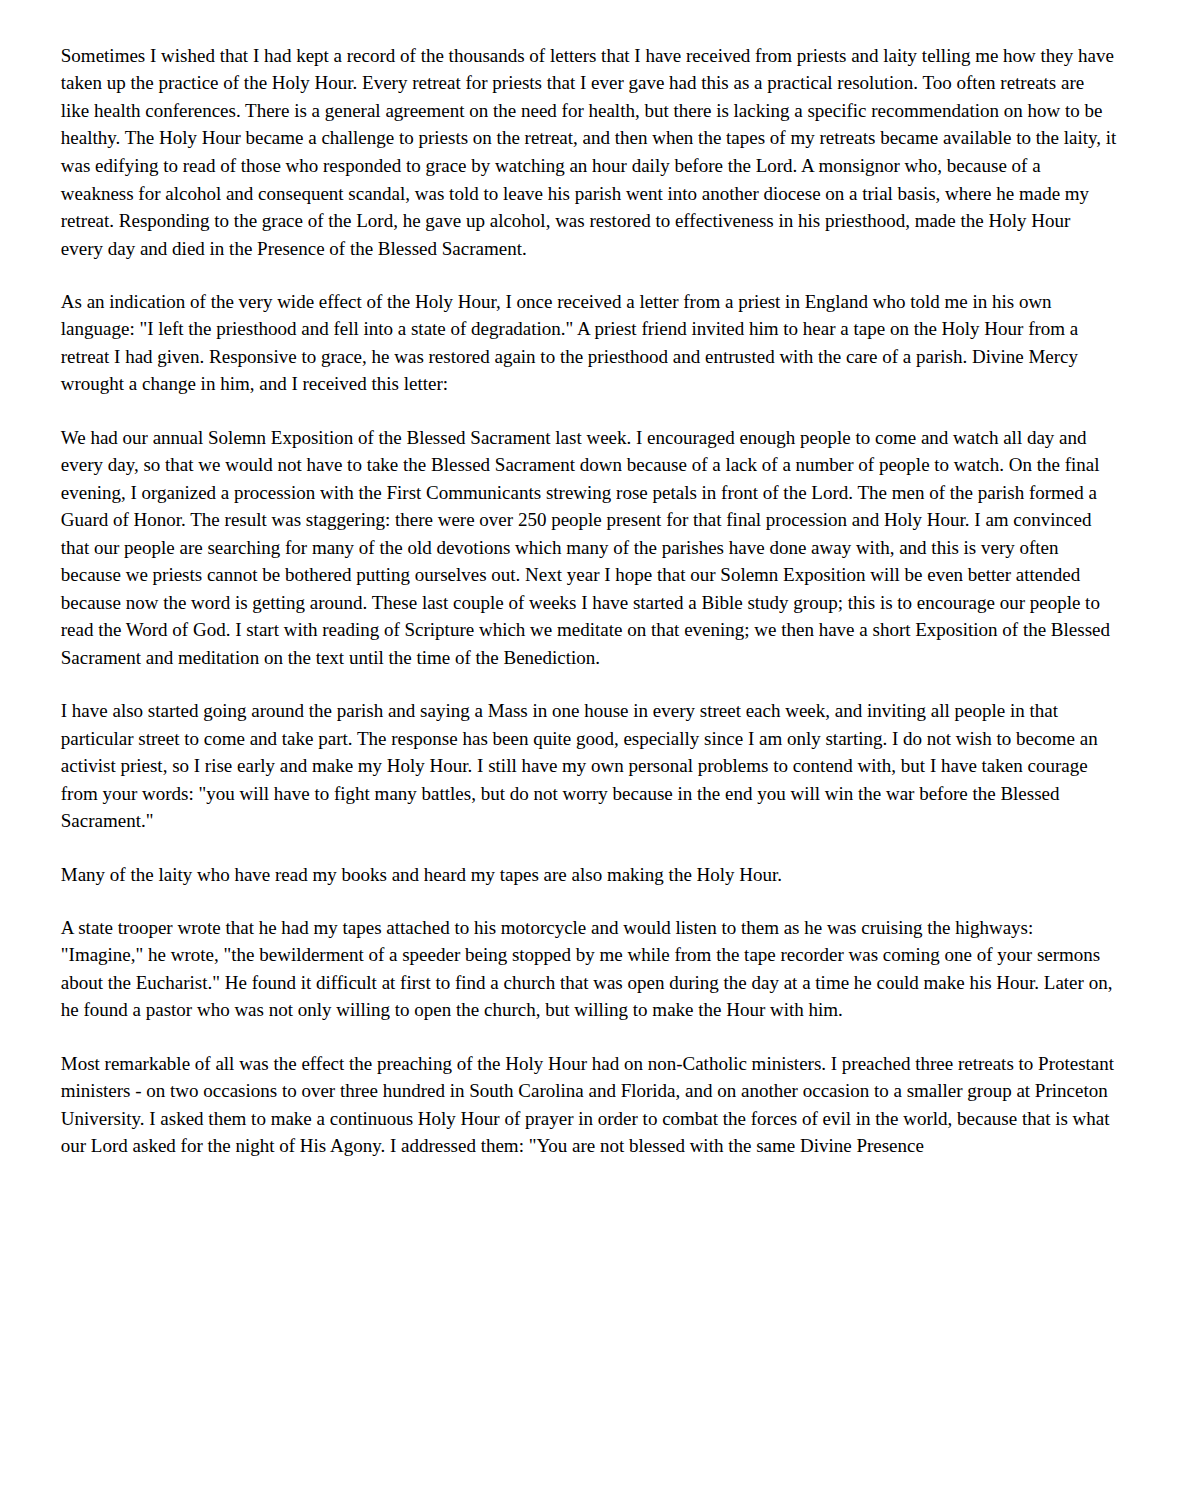Sometimes I wished that I had kept a record of the thousands of letters that I have received from priests and laity telling me how they have taken up the practice of the Holy Hour. Every retreat for priests that I ever gave had this as a practical resolution. Too often retreats are like health conferences. There is a general agreement on the need for health, but there is lacking a specific recommendation on how to be healthy. The Holy Hour became a challenge to priests on the retreat, and then when the tapes of my retreats became available to the laity, it was edifying to read of those who responded to grace by watching an hour daily before the Lord. A monsignor who, because of a weakness for alcohol and consequent scandal, was told to leave his parish went into another diocese on a trial basis, where he made my retreat. Responding to the grace of the Lord, he gave up alcohol, was restored to effectiveness in his priesthood, made the Holy Hour every day and died in the Presence of the Blessed Sacrament.
As an indication of the very wide effect of the Holy Hour, I once received a letter from a priest in England who told me in his own language: "I left the priesthood and fell into a state of degradation." A priest friend invited him to hear a tape on the Holy Hour from a retreat I had given. Responsive to grace, he was restored again to the priesthood and entrusted with the care of a parish. Divine Mercy wrought a change in him, and I received this letter:
We had our annual Solemn Exposition of the Blessed Sacrament last week. I encouraged enough people to come and watch all day and every day, so that we would not have to take the Blessed Sacrament down because of a lack of a number of people to watch. On the final evening, I organized a procession with the First Communicants strewing rose petals in front of the Lord. The men of the parish formed a Guard of Honor. The result was staggering: there were over 250 people present for that final procession and Holy Hour. I am convinced that our people are searching for many of the old devotions which many of the parishes have done away with, and this is very often because we priests cannot be bothered putting ourselves out. Next year I hope that our Solemn Exposition will be even better attended because now the word is getting around. These last couple of weeks I have started a Bible study group; this is to encourage our people to read the Word of God. I start with reading of Scripture which we meditate on that evening; we then have a short Exposition of the Blessed Sacrament and meditation on the text until the time of the Benediction.
I have also started going around the parish and saying a Mass in one house in every street each week, and inviting all people in that particular street to come and take part. The response has been quite good, especially since I am only starting. I do not wish to become an activist priest, so I rise early and make my Holy Hour. I still have my own personal problems to contend with, but I have taken courage from your words: "you will have to fight many battles, but do not worry because in the end you will win the war before the Blessed Sacrament."
Many of the laity who have read my books and heard my tapes are also making the Holy Hour.
A state trooper wrote that he had my tapes attached to his motorcycle and would listen to them as he was cruising the highways: "Imagine," he wrote, "the bewilderment of a speeder being stopped by me while from the tape recorder was coming one of your sermons about the Eucharist." He found it difficult at first to find a church that was open during the day at a time he could make his Hour. Later on, he found a pastor who was not only willing to open the church, but willing to make the Hour with him.
Most remarkable of all was the effect the preaching of the Holy Hour had on non-Catholic ministers. I preached three retreats to Protestant ministers - on two occasions to over three hundred in South Carolina and Florida, and on another occasion to a smaller group at Princeton University. I asked them to make a continuous Holy Hour of prayer in order to combat the forces of evil in the world, because that is what our Lord asked for the night of His Agony. I addressed them: "You are not blessed with the same Divine Presence